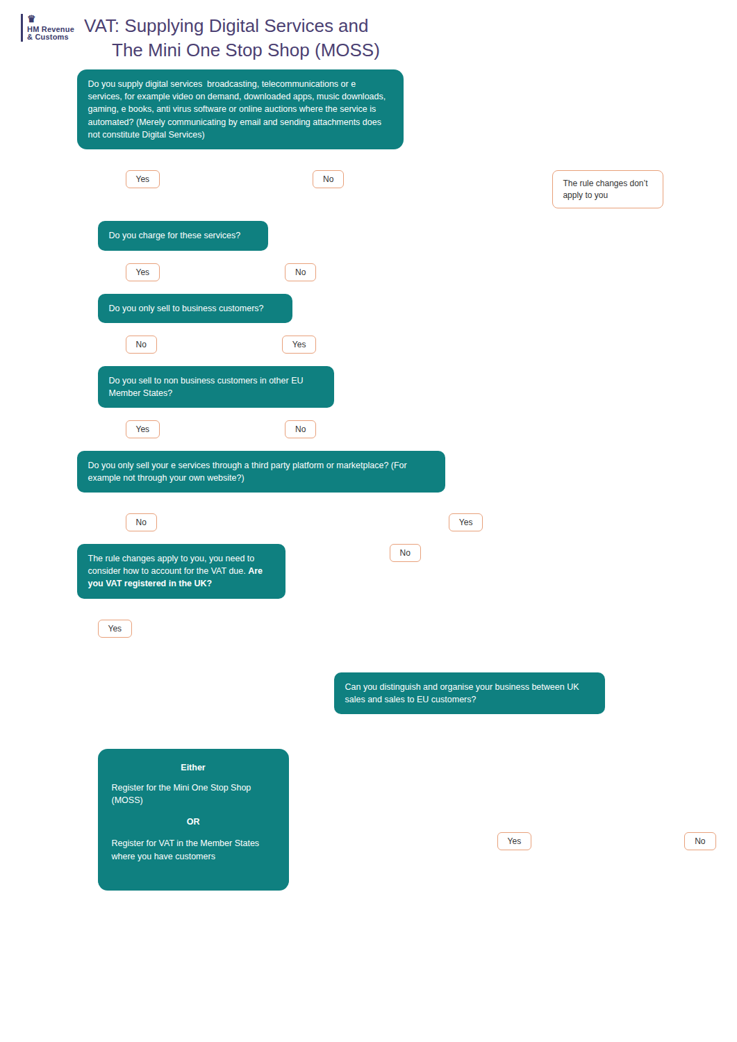♛ HM Revenue
& Customs
VAT: Supplying Digital Services and The Mini One Stop Shop (MOSS)
Do you supply digital services broadcasting, telecommunications or e services, for example video on demand, downloaded apps, music downloads, gaming, e books, anti virus software or online auctions where the service is automated? (Merely communicating by email and sending attachments does not constitute Digital Services)
Yes
No
The rule changes don’t apply to you
Do you charge for these services?
Yes
No
Do you only sell to business customers?
No
Yes
Do you sell to non business customers in other EU Member States?
Yes
No
Do you only sell your e services through a third party platform or marketplace? (For example not through your own website?)
No
Yes
The rule changes apply to you, you need to consider how to account for the VAT due. Are you VAT registered in the UK?
No
Yes
Can you distinguish and organise your business between UK sales and sales to EU customers?
Either
Register for the Mini One Stop Shop (MOSS)
OR
Register for VAT in the Member States where you have customers
Yes
No